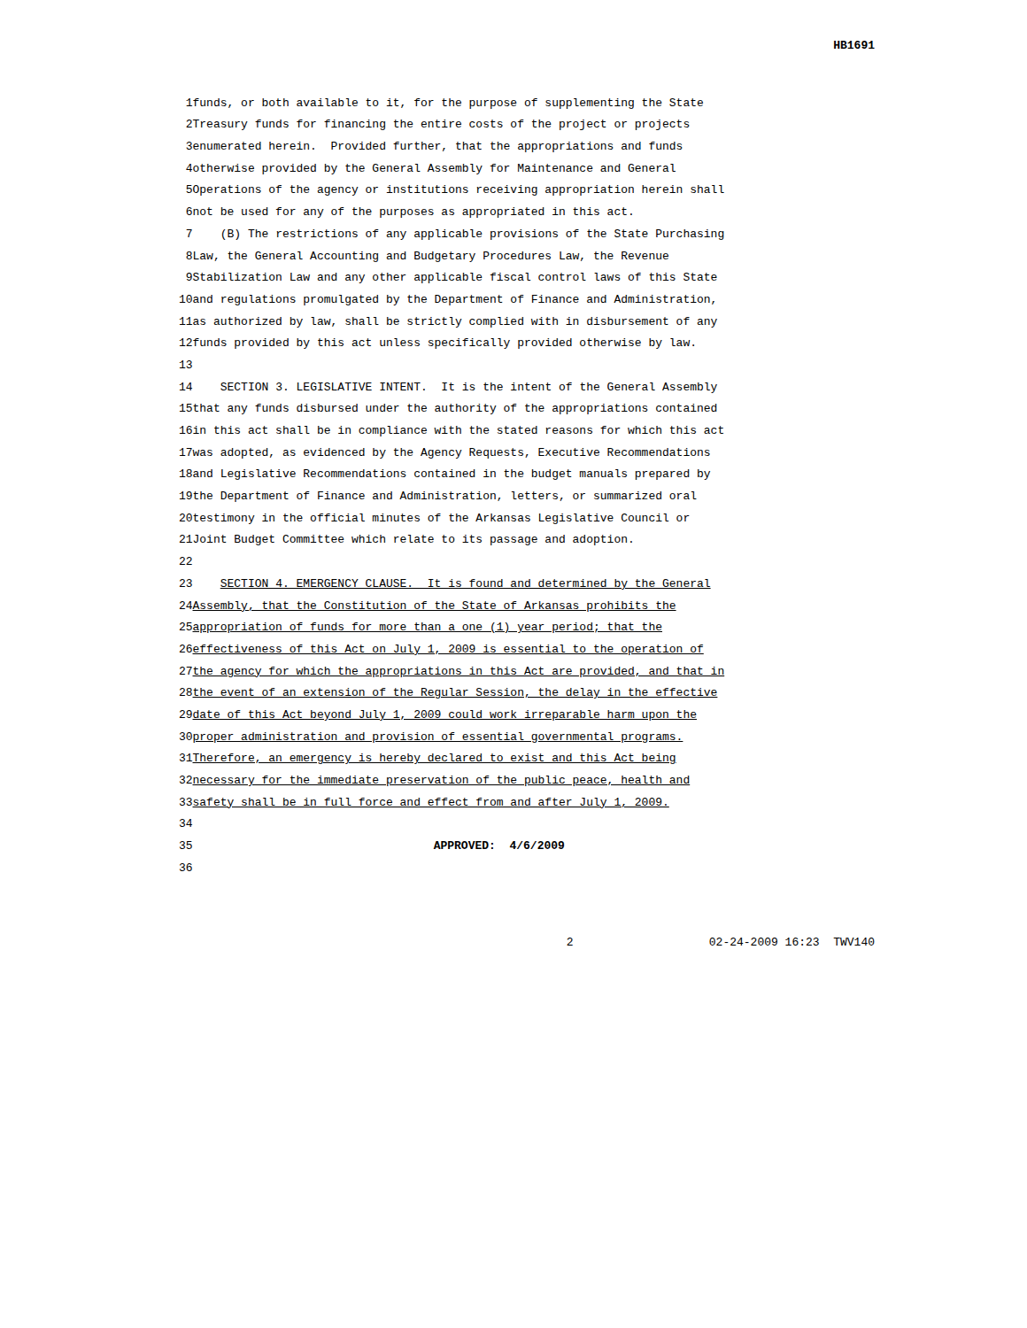HB1691
| 1 | funds, or both available to it, for the purpose of supplementing the State |
| 2 | Treasury funds for financing the entire costs of the project or projects |
| 3 | enumerated herein. Provided further, that the appropriations and funds |
| 4 | otherwise provided by the General Assembly for Maintenance and General |
| 5 | Operations of the agency or institutions receiving appropriation herein shall |
| 6 | not be used for any of the purposes as appropriated in this act. |
| 7 | (B) The restrictions of any applicable provisions of the State Purchasing |
| 8 | Law, the General Accounting and Budgetary Procedures Law, the Revenue |
| 9 | Stabilization Law and any other applicable fiscal control laws of this State |
| 10 | and regulations promulgated by the Department of Finance and Administration, |
| 11 | as authorized by law, shall be strictly complied with in disbursement of any |
| 12 | funds provided by this act unless specifically provided otherwise by law. |
| 13 | |
| 14 | SECTION 3. LEGISLATIVE INTENT. It is the intent of the General Assembly |
| 15 | that any funds disbursed under the authority of the appropriations contained |
| 16 | in this act shall be in compliance with the stated reasons for which this act |
| 17 | was adopted, as evidenced by the Agency Requests, Executive Recommendations |
| 18 | and Legislative Recommendations contained in the budget manuals prepared by |
| 19 | the Department of Finance and Administration, letters, or summarized oral |
| 20 | testimony in the official minutes of the Arkansas Legislative Council or |
| 21 | Joint Budget Committee which relate to its passage and adoption. |
| 22 | |
| 23 | SECTION 4. EMERGENCY CLAUSE. It is found and determined by the General |
| 24 | Assembly, that the Constitution of the State of Arkansas prohibits the |
| 25 | appropriation of funds for more than a one (1) year period; that the |
| 26 | effectiveness of this Act on July 1, 2009 is essential to the operation of |
| 27 | the agency for which the appropriations in this Act are provided, and that in |
| 28 | the event of an extension of the Regular Session, the delay in the effective |
| 29 | date of this Act beyond July 1, 2009 could work irreparable harm upon the |
| 30 | proper administration and provision of essential governmental programs. |
| 31 | Therefore, an emergency is hereby declared to exist and this Act being |
| 32 | necessary for the immediate preservation of the public peace, health and |
| 33 | safety shall be in full force and effect from and after July 1, 2009. |
| 34 | |
| 35 | APPROVED: 4/6/2009 |
| 36 | |
2
02-24-2009 16:23 TWV140